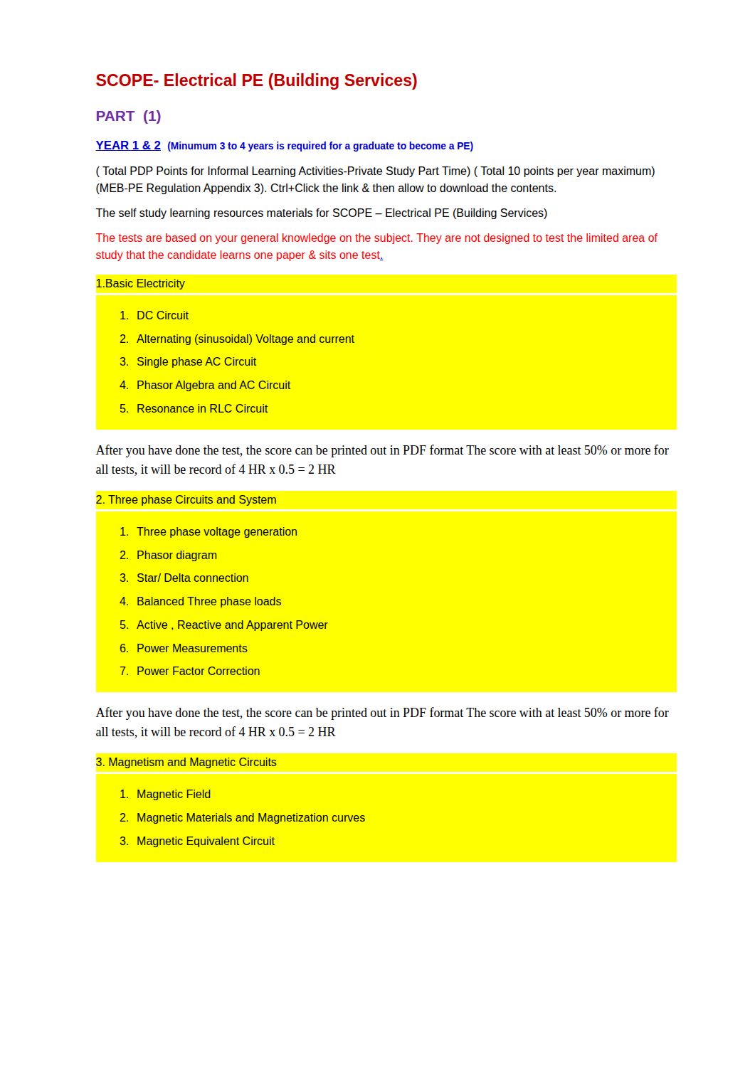SCOPE- Electrical PE (Building Services)
PART (1)
YEAR 1 & 2 (Minumum 3 to 4 years is required for a graduate to become a PE)
( Total PDP Points for Informal Learning Activities-Private Study Part Time) ( Total 10 points per year maximum)(MEB-PE Regulation Appendix 3). Ctrl+Click the link & then allow to download the contents.
The self study learning resources materials for SCOPE – Electrical PE (Building Services)
The tests are based on your general knowledge on the subject. They are not designed to test the limited area of study that the candidate learns one paper & sits one test.
1.Basic Electricity
DC Circuit
Alternating (sinusoidal) Voltage and current
Single phase AC Circuit
Phasor Algebra and AC Circuit
Resonance in RLC Circuit
After you have done the test, the score can be printed out in PDF format The score with at least 50% or more for all tests, it will be record of 4 HR x 0.5 = 2 HR
2. Three phase Circuits and System
Three phase voltage generation
Phasor diagram
Star/ Delta connection
Balanced Three phase loads
Active , Reactive and Apparent Power
Power Measurements
Power Factor Correction
After you have done the test, the score can be printed out in PDF format The score with at least 50% or more for all tests, it will be record of 4 HR x 0.5 = 2 HR
3. Magnetism and Magnetic Circuits
Magnetic Field
Magnetic Materials and Magnetization curves
Magnetic Equivalent Circuit